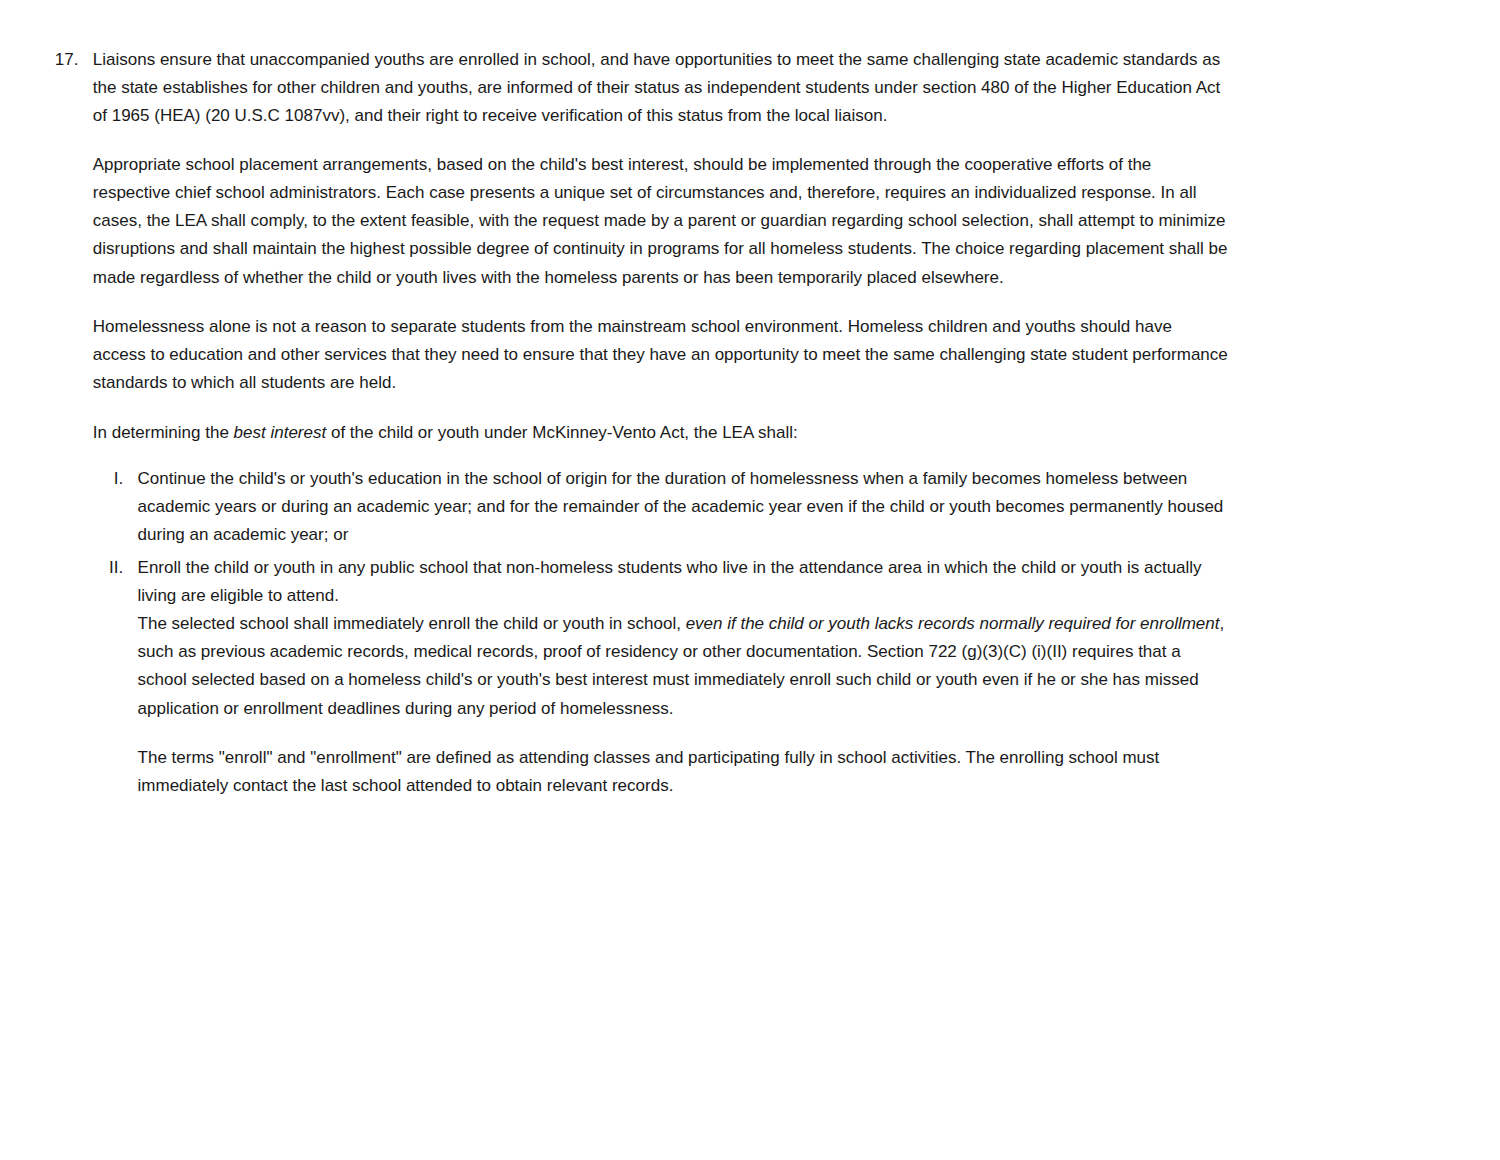Liaisons ensure that unaccompanied youths are enrolled in school, and have opportunities to meet the same challenging state academic standards as the state establishes for other children and youths, are informed of their status as independent students under section 480 of the Higher Education Act of 1965 (HEA) (20 U.S.C 1087vv), and their right to receive verification of this status from the local liaison.
Appropriate school placement arrangements, based on the child's best interest, should be implemented through the cooperative efforts of the respective chief school administrators. Each case presents a unique set of circumstances and, therefore, requires an individualized response. In all cases, the LEA shall comply, to the extent feasible, with the request made by a parent or guardian regarding school selection, shall attempt to minimize disruptions and shall maintain the highest possible degree of continuity in programs for all homeless students. The choice regarding placement shall be made regardless of whether the child or youth lives with the homeless parents or has been temporarily placed elsewhere.
Homelessness alone is not a reason to separate students from the mainstream school environment. Homeless children and youths should have access to education and other services that they need to ensure that they have an opportunity to meet the same challenging state student performance standards to which all students are held.
In determining the best interest of the child or youth under McKinney-Vento Act, the LEA shall:
Continue the child's or youth's education in the school of origin for the duration of homelessness when a family becomes homeless between academic years or during an academic year; and for the remainder of the academic year even if the child or youth becomes permanently housed during an academic year; or
Enroll the child or youth in any public school that non-homeless students who live in the attendance area in which the child or youth is actually living are eligible to attend.
The selected school shall immediately enroll the child or youth in school, even if the child or youth lacks records normally required for enrollment, such as previous academic records, medical records, proof of residency or other documentation. Section 722 (g)(3)(C) (i)(II) requires that a school selected based on a homeless child's or youth's best interest must immediately enroll such child or youth even if he or she has missed application or enrollment deadlines during any period of homelessness.
The terms "enroll" and "enrollment" are defined as attending classes and participating fully in school activities. The enrolling school must immediately contact the last school attended to obtain relevant records.